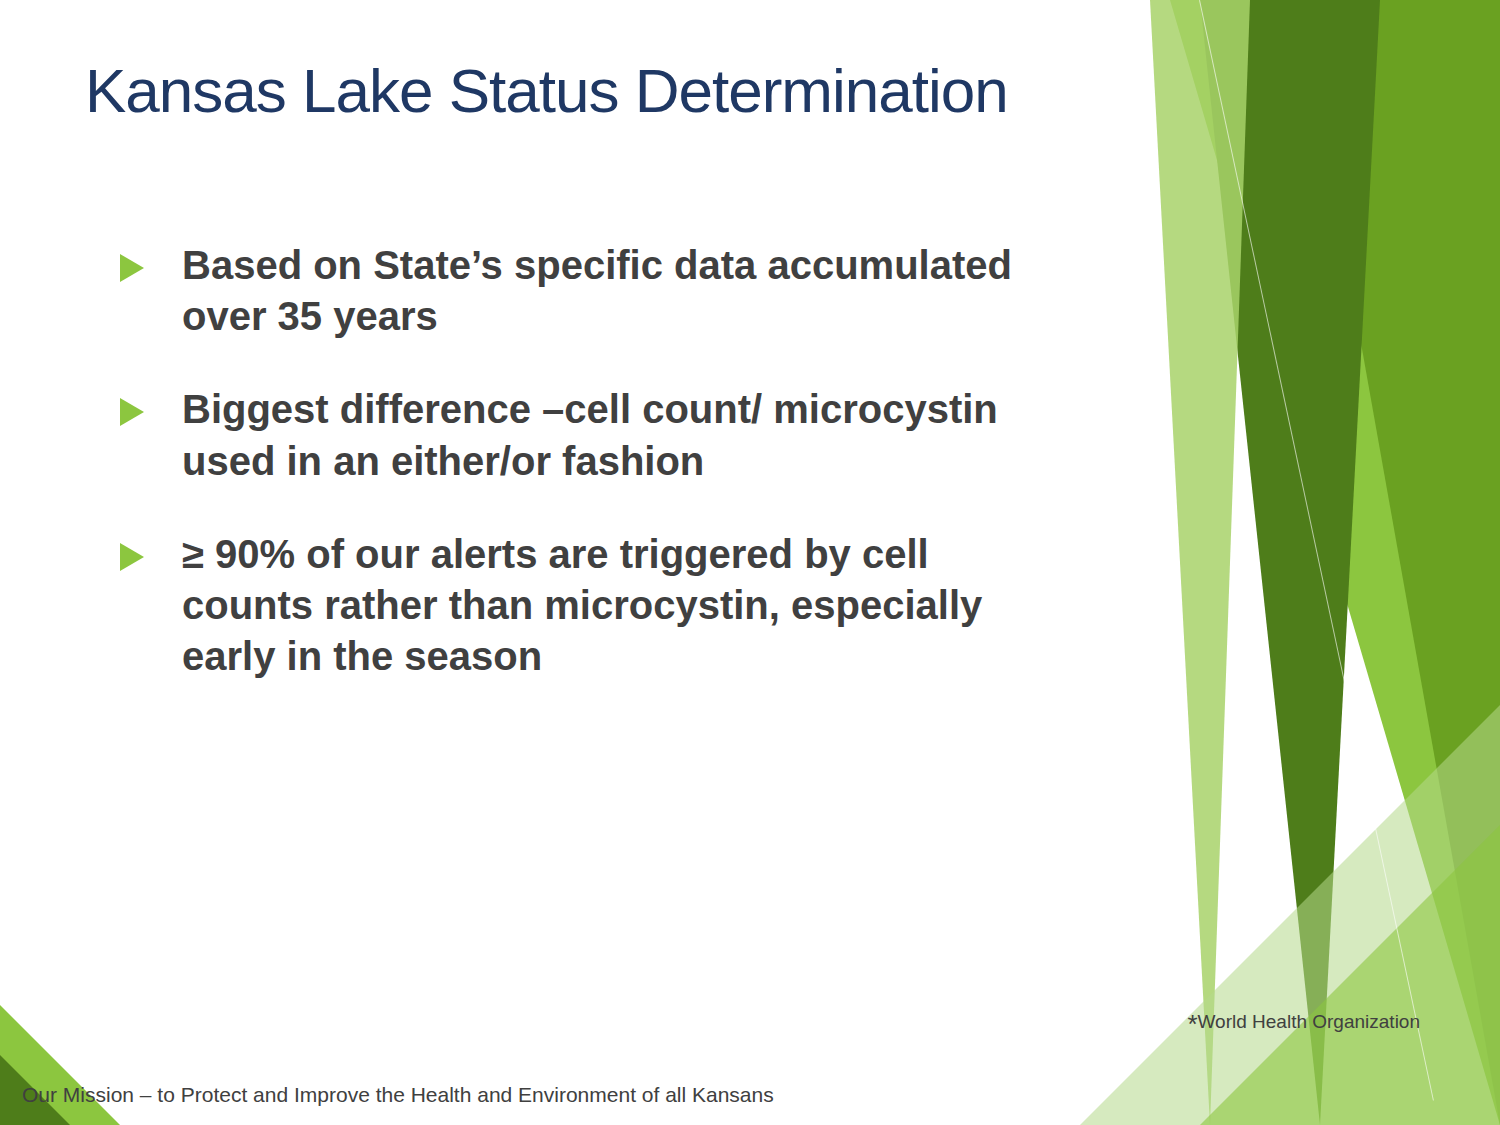Kansas Lake Status Determination
Based on State’s specific data accumulated over 35 years
Biggest difference –cell count/ microcystin used in an either/or fashion
≥ 90% of our alerts are triggered by cell counts rather than microcystin, especially early in the season
*World Health Organization
Our Mission – to Protect and Improve the Health and Environment of all Kansans